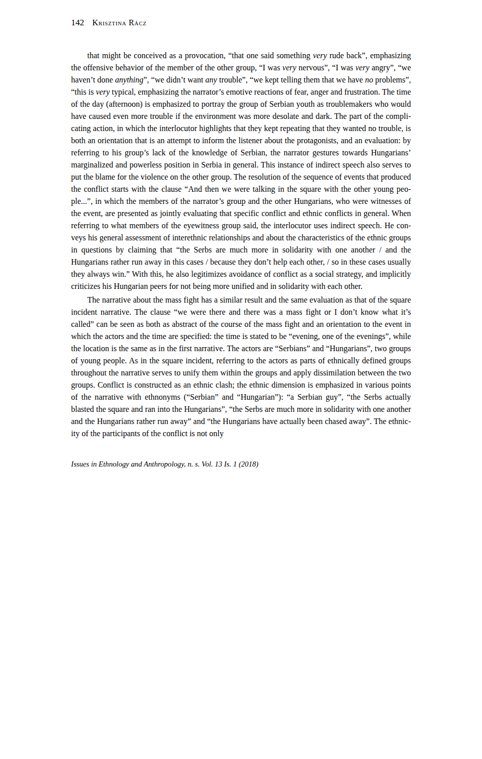142 Krisztina Rácz
that might be conceived as a provocation, “that one said something very rude back”, emphasizing the offensive behavior of the member of the other group, “I was very nervous”, “I was very angry”, “we haven’t done anything”, “we didn’t want any trouble”, “we kept telling them that we have no problems”, “this is very typical, emphasizing the narrator’s emotive reactions of fear, anger and frustration. The time of the day (afternoon) is emphasized to portray the group of Serbian youth as troublemakers who would have caused even more trouble if the environment was more desolate and dark. The part of the complicating action, in which the interlocutor highlights that they kept repeating that they wanted no trouble, is both an orientation that is an attempt to inform the listener about the protagonists, and an evaluation: by referring to his group’s lack of the knowledge of Serbian, the narrator gestures towards Hungarians’ marginalized and powerless position in Serbia in general. This instance of indirect speech also serves to put the blame for the violence on the other group. The resolution of the sequence of events that produced the conflict starts with the clause “And then we were talking in the square with the other young people...”, in which the members of the narrator’s group and the other Hungarians, who were witnesses of the event, are presented as jointly evaluating that specific conflict and ethnic conflicts in general. When referring to what members of the eyewitness group said, the interlocutor uses indirect speech. He conveys his general assessment of interethnic relationships and about the characteristics of the ethnic groups in questions by claiming that “the Serbs are much more in solidarity with one another / and the Hungarians rather run away in this cases / because they don’t help each other, / so in these cases usually they always win.” With this, he also legitimizes avoidance of conflict as a social strategy, and implicitly criticizes his Hungarian peers for not being more unified and in solidarity with each other.
The narrative about the mass fight has a similar result and the same evaluation as that of the square incident narrative. The clause “we were there and there was a mass fight or I don’t know what it’s called” can be seen as both as abstract of the course of the mass fight and an orientation to the event in which the actors and the time are specified: the time is stated to be “evening, one of the evenings”, while the location is the same as in the first narrative. The actors are “Serbians” and “Hungarians”, two groups of young people. As in the square incident, referring to the actors as parts of ethnically defined groups throughout the narrative serves to unify them within the groups and apply dissimilation between the two groups. Conflict is constructed as an ethnic clash; the ethnic dimension is emphasized in various points of the narrative with ethnonyms (“Serbian” and “Hungarian”): “a Serbian guy”, “the Serbs actually blasted the square and ran into the Hungarians”, “the Serbs are much more in solidarity with one another and the Hungarians rather run away” and “the Hungarians have actually been chased away”. The ethnicity of the participants of the conflict is not only
Issues in Ethnology and Anthropology, n. s. Vol. 13 Is. 1 (2018)